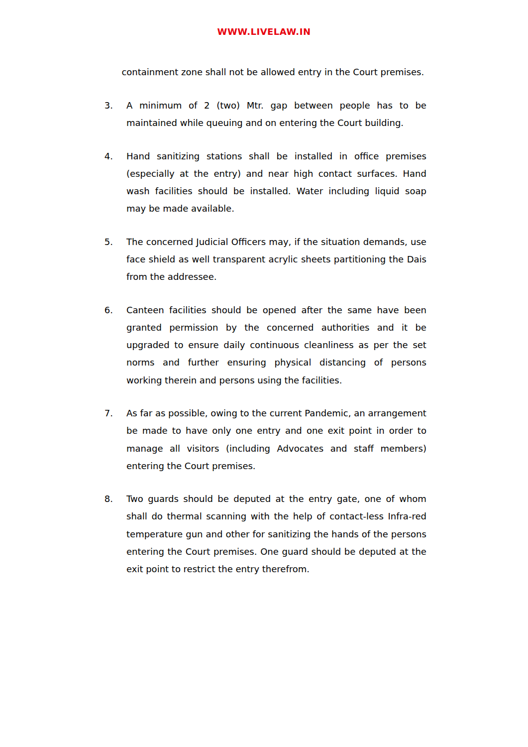WWW.LIVELAW.IN
containment zone shall not be allowed entry in the Court premises.
A minimum of 2 (two) Mtr. gap between people has to be maintained while queuing and on entering the Court building.
Hand sanitizing stations shall be installed in office premises (especially at the entry) and near high contact surfaces. Hand wash facilities should be installed. Water including liquid soap may be made available.
The concerned Judicial Officers may, if the situation demands, use face shield as well transparent acrylic sheets partitioning the Dais from the addressee.
Canteen facilities should be opened after the same have been granted permission by the concerned authorities and it be upgraded to ensure daily continuous cleanliness as per the set norms and further ensuring physical distancing of persons working therein and persons using the facilities.
As far as possible, owing to the current Pandemic, an arrangement be made to have only one entry and one exit point in order to manage all visitors (including Advocates and staff members) entering the Court premises.
Two guards should be deputed at the entry gate, one of whom shall do thermal scanning with the help of contact-less Infra-red temperature gun and other for sanitizing the hands of the persons entering the Court premises. One guard should be deputed at the exit point to restrict the entry therefrom.